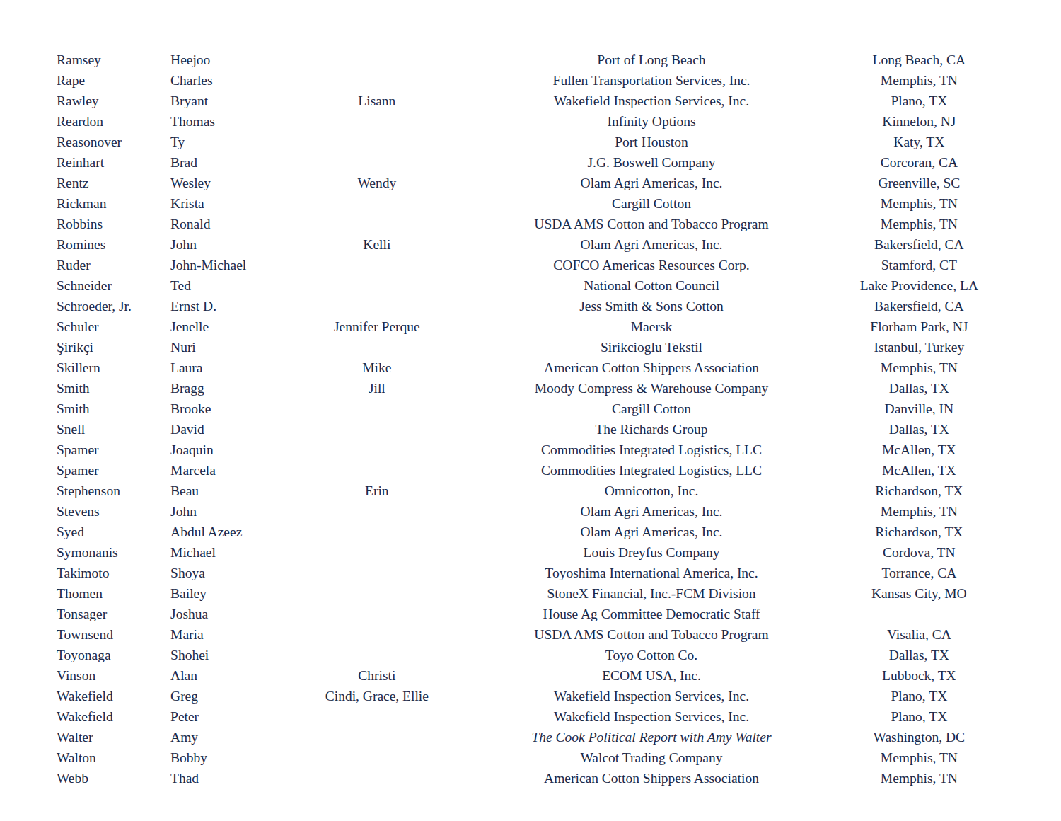| Ramsey | Heejoo | | Port of Long Beach | Long Beach, CA |
| Rape | Charles | | Fullen Transportation Services, Inc. | Memphis, TN |
| Rawley | Bryant | Lisann | Wakefield Inspection Services, Inc. | Plano, TX |
| Reardon | Thomas | | Infinity Options | Kinnelon, NJ |
| Reasonover | Ty | | Port Houston | Katy, TX |
| Reinhart | Brad | | J.G. Boswell Company | Corcoran, CA |
| Rentz | Wesley | Wendy | Olam Agri Americas, Inc. | Greenville, SC |
| Rickman | Krista | | Cargill Cotton | Memphis, TN |
| Robbins | Ronald | | USDA AMS Cotton and Tobacco Program | Memphis, TN |
| Romines | John | Kelli | Olam Agri Americas, Inc. | Bakersfield, CA |
| Ruder | John-Michael | | COFCO Americas Resources Corp. | Stamford, CT |
| Schneider | Ted | | National Cotton Council | Lake Providence, LA |
| Schroeder, Jr. | Ernst D. | | Jess Smith & Sons Cotton | Bakersfield, CA |
| Schuler | Jenelle | Jennifer Perque | Maersk | Florham Park, NJ |
| Şirikçi | Nuri | | Sirikcioglu Tekstil | Istanbul, Turkey |
| Skillern | Laura | Mike | American Cotton Shippers Association | Memphis, TN |
| Smith | Bragg | Jill | Moody Compress & Warehouse Company | Dallas, TX |
| Smith | Brooke | | Cargill Cotton | Danville, IN |
| Snell | David | | The Richards Group | Dallas, TX |
| Spamer | Joaquin | | Commodities Integrated Logistics, LLC | McAllen, TX |
| Spamer | Marcela | | Commodities Integrated Logistics, LLC | McAllen, TX |
| Stephenson | Beau | Erin | Omnicotton, Inc. | Richardson, TX |
| Stevens | John | | Olam Agri Americas, Inc. | Memphis, TN |
| Syed | Abdul Azeez | | Olam Agri Americas, Inc. | Richardson, TX |
| Symonanis | Michael | | Louis Dreyfus Company | Cordova, TN |
| Takimoto | Shoya | | Toyoshima International America, Inc. | Torrance, CA |
| Thomen | Bailey | | StoneX Financial, Inc.-FCM Division | Kansas City, MO |
| Tonsager | Joshua | | House Ag Committee Democratic Staff | |
| Townsend | Maria | | USDA AMS Cotton and Tobacco Program | Visalia, CA |
| Toyonaga | Shohei | | Toyo Cotton Co. | Dallas, TX |
| Vinson | Alan | Christi | ECOM USA, Inc. | Lubbock, TX |
| Wakefield | Greg | Cindi, Grace, Ellie | Wakefield Inspection Services, Inc. | Plano, TX |
| Wakefield | Peter | | Wakefield Inspection Services, Inc. | Plano, TX |
| Walter | Amy | | The Cook Political Report with Amy Walter | Washington, DC |
| Walton | Bobby | | Walcot Trading Company | Memphis, TN |
| Webb | Thad | | American Cotton Shippers Association | Memphis, TN |